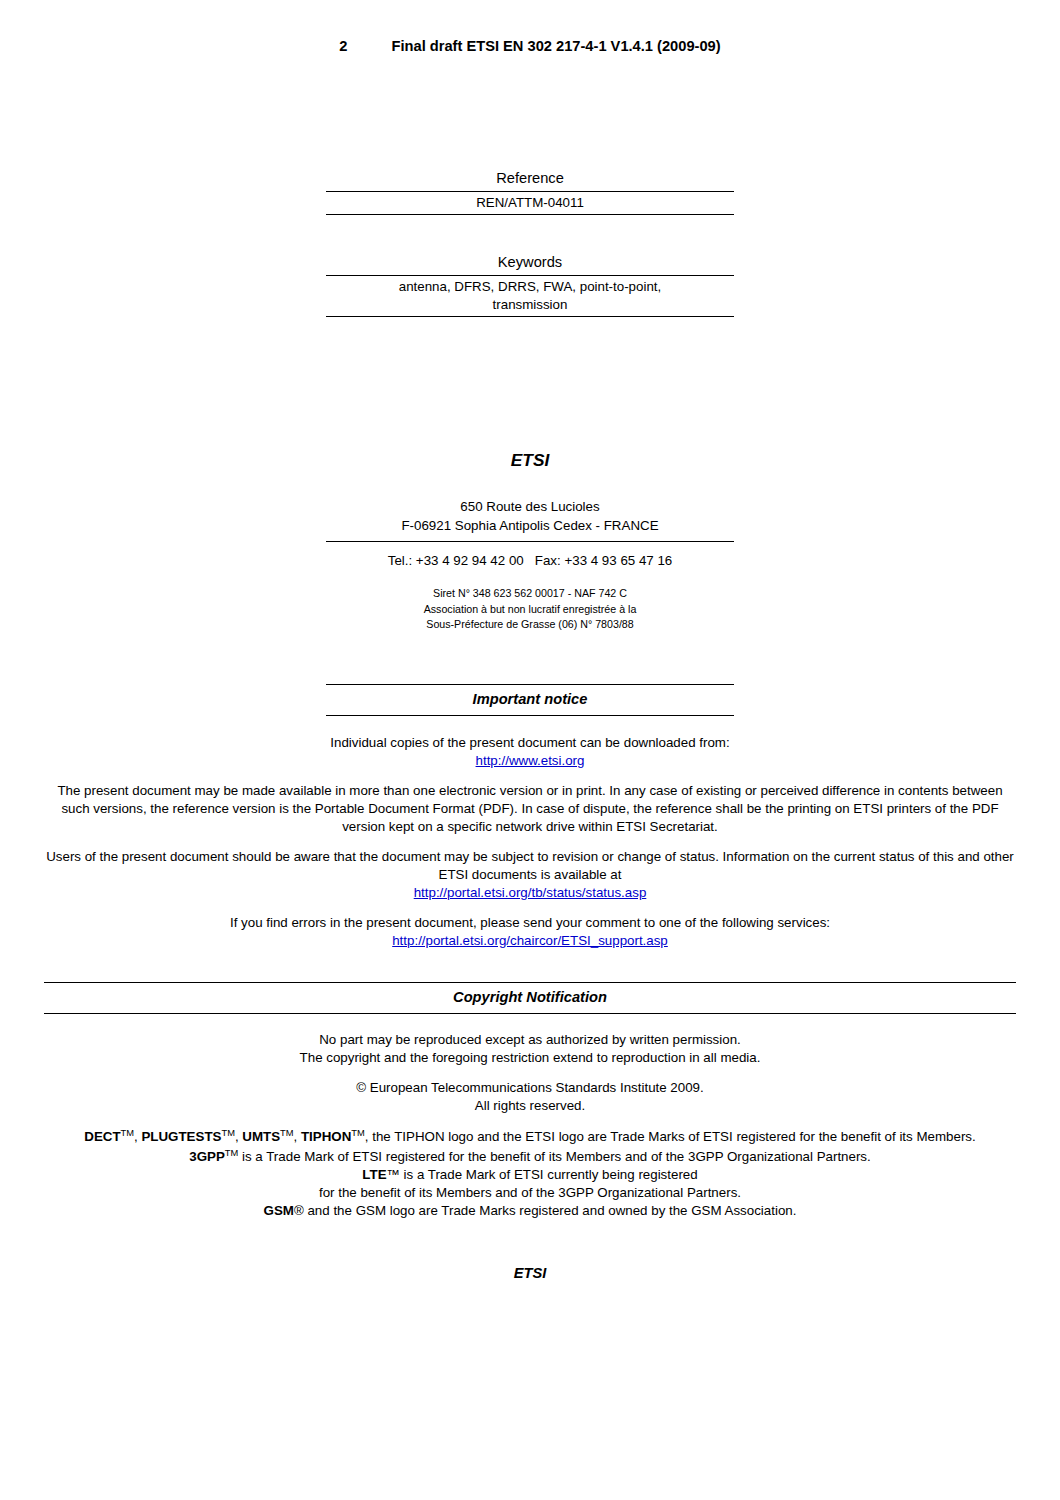2 Final draft ETSI EN 302 217-4-1 V1.4.1 (2009-09)
| Reference |
| REN/ATTM-04011 |
| Keywords |
| antenna, DFRS, DRRS, FWA, point-to-point, transmission |
ETSI
650 Route des Lucioles
F-06921 Sophia Antipolis Cedex - FRANCE
Tel.: +33 4 92 94 42 00 Fax: +33 4 93 65 47 16
Siret N° 348 623 562 00017 - NAF 742 C
Association à but non lucratif enregistrée à la
Sous-Préfecture de Grasse (06) N° 7803/88
Important notice
Individual copies of the present document can be downloaded from:
http://www.etsi.org
The present document may be made available in more than one electronic version or in print. In any case of existing or perceived difference in contents between such versions, the reference version is the Portable Document Format (PDF). In case of dispute, the reference shall be the printing on ETSI printers of the PDF version kept on a specific network drive within ETSI Secretariat.
Users of the present document should be aware that the document may be subject to revision or change of status. Information on the current status of this and other ETSI documents is available at
http://portal.etsi.org/tb/status/status.asp
If you find errors in the present document, please send your comment to one of the following services:
http://portal.etsi.org/chaircor/ETSI_support.asp
Copyright Notification
No part may be reproduced except as authorized by written permission.
The copyright and the foregoing restriction extend to reproduction in all media.
© European Telecommunications Standards Institute 2009.
All rights reserved.
DECTTM, PLUGTESTSTM, UMTSTM, TIPHONTM, the TIPHON logo and the ETSI logo are Trade Marks of ETSI registered for the benefit of its Members.
3GPPTM is a Trade Mark of ETSI registered for the benefit of its Members and of the 3GPP Organizational Partners.
LTE™ is a Trade Mark of ETSI currently being registered
for the benefit of its Members and of the 3GPP Organizational Partners.
GSM® and the GSM logo are Trade Marks registered and owned by the GSM Association.
ETSI